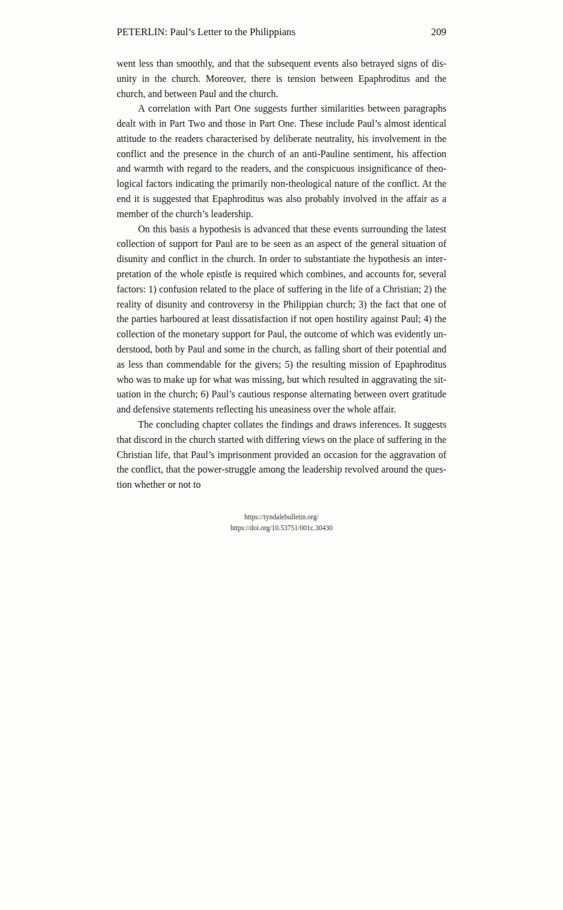PETERLIN: Paul’s Letter to the Philippians 209
went less than smoothly, and that the subsequent events also betrayed signs of disunity in the church. Moreover, there is tension between Epaphroditus and the church, and between Paul and the church.
A correlation with Part One suggests further similarities between paragraphs dealt with in Part Two and those in Part One. These include Paul’s almost identical attitude to the readers characterised by deliberate neutrality, his involvement in the conflict and the presence in the church of an anti-Pauline sentiment, his affection and warmth with regard to the readers, and the conspicuous insignificance of theological factors indicating the primarily non-theological nature of the conflict. At the end it is suggested that Epaphroditus was also probably involved in the affair as a member of the church’s leadership.
On this basis a hypothesis is advanced that these events surrounding the latest collection of support for Paul are to be seen as an aspect of the general situation of disunity and conflict in the church. In order to substantiate the hypothesis an interpretation of the whole epistle is required which combines, and accounts for, several factors: 1) confusion related to the place of suffering in the life of a Christian; 2) the reality of disunity and controversy in the Philippian church; 3) the fact that one of the parties harboured at least dissatisfaction if not open hostility against Paul; 4) the collection of the monetary support for Paul, the outcome of which was evidently understood, both by Paul and some in the church, as falling short of their potential and as less than commendable for the givers; 5) the resulting mission of Epaphroditus who was to make up for what was missing, but which resulted in aggravating the situation in the church; 6) Paul’s cautious response alternating between overt gratitude and defensive statements reflecting his uneasiness over the whole affair.
The concluding chapter collates the findings and draws inferences. It suggests that discord in the church started with differing views on the place of suffering in the Christian life, that Paul’s imprisonment provided an occasion for the aggravation of the conflict, that the power-struggle among the leadership revolved around the question whether or not to
https://tyndalebulletin.org/
https://doi.org/10.53751/001c.30430